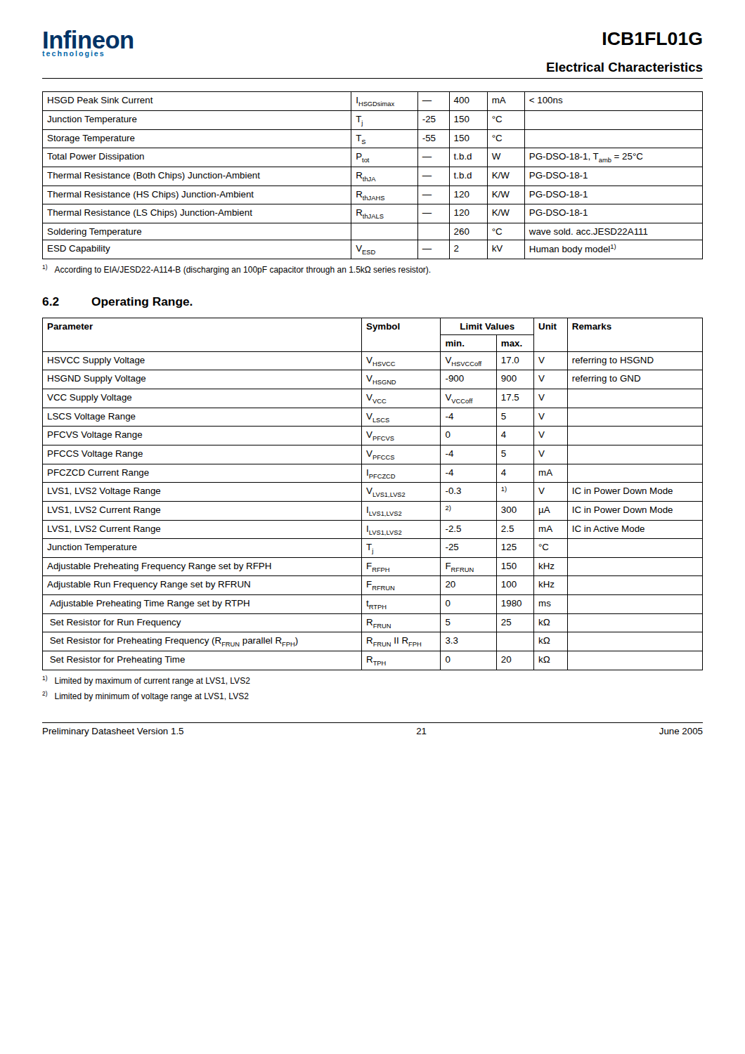Infineon technologies
ICB1FL01G
Electrical Characteristics
| HSGD Peak Sink Current | I HSGDsimax | — | 400 | mA | < 100ns |
| Junction Temperature | T j | -25 | 150 | °C | |
| Storage Temperature | T S | -55 | 150 | °C | |
| Total Power Dissipation | P tot | — | t.b.d | W | PG-DSO-18-1, T amb = 25°C |
| Thermal Resistance (Both Chips) Junction-Ambient | R thJA | — | t.b.d | K/W | PG-DSO-18-1 |
| Thermal Resistance (HS Chips) Junction-Ambient | R thJAHS | — | 120 | K/W | PG-DSO-18-1 |
| Thermal Resistance (LS Chips) Junction-Ambient | R thJALS | — | 120 | K/W | PG-DSO-18-1 |
| Soldering Temperature | | | 260 | °C | wave sold. acc.JESD22A111 |
| ESD Capability | V ESD | — | 2 | kV | Human body model 1) |
1) According to EIA/JESD22-A114-B (discharging an 100pF capacitor through an 1.5kΩ series resistor).
6.2 Operating Range.
| Parameter | Symbol | Limit Values | Unit | Remarks |
| --- | --- | --- | --- | --- |
| min. | max. |
| HSVCC Supply Voltage | V HSVCC | V HSVCCoff | 17.0 | V | referring to HSGND |
| HSGND Supply Voltage | V HSGND | -900 | 900 | V | referring to GND |
| VCC Supply Voltage | V VCC | V VCCoff | 17.5 | V | |
| LSCS Voltage Range | V LSCS | -4 | 5 | V | |
| PFCVS Voltage Range | V PFCVS | 0 | 4 | V | |
| PFCCS Voltage Range | V PFCCS | -4 | 5 | V | |
| PFCZCD Current Range | I PFCZCD | -4 | 4 | mA | |
| LVS1, LVS2 Voltage Range | V LVS1,LVS2 | -0.3 | 1) | V | IC in Power Down Mode |
| LVS1, LVS2 Current Range | I LVS1,LVS2 | 2) | 300 | µA | IC in Power Down Mode |
| LVS1, LVS2 Current Range | I LVS1,LVS2 | -2.5 | 2.5 | mA | IC in Active Mode |
| Junction Temperature | T j | -25 | 125 | °C | |
| Adjustable Preheating Frequency Range set by RFPH | F RFPH | F RFRUN | 150 | kHz | |
| Adjustable Run Frequency Range set by RFRUN | F RFRUN | 20 | 100 | kHz | |
| Adjustable Preheating Time Range set by RTPH | t RTPH | 0 | 1980 | ms | |
| Set Resistor for Run Frequency | R FRUN | 5 | 25 | kΩ | |
| Set Resistor for Preheating Frequency (R FRUN parallel R FPH ) | R FRUN II R FPH | 3.3 | | kΩ | |
| Set Resistor for Preheating Time | R TPH | 0 | 20 | kΩ | |
1) Limited by maximum of current range at LVS1, LVS2
2) Limited by minimum of voltage range at LVS1, LVS2
Preliminary Datasheet Version 1.5
21
June 2005